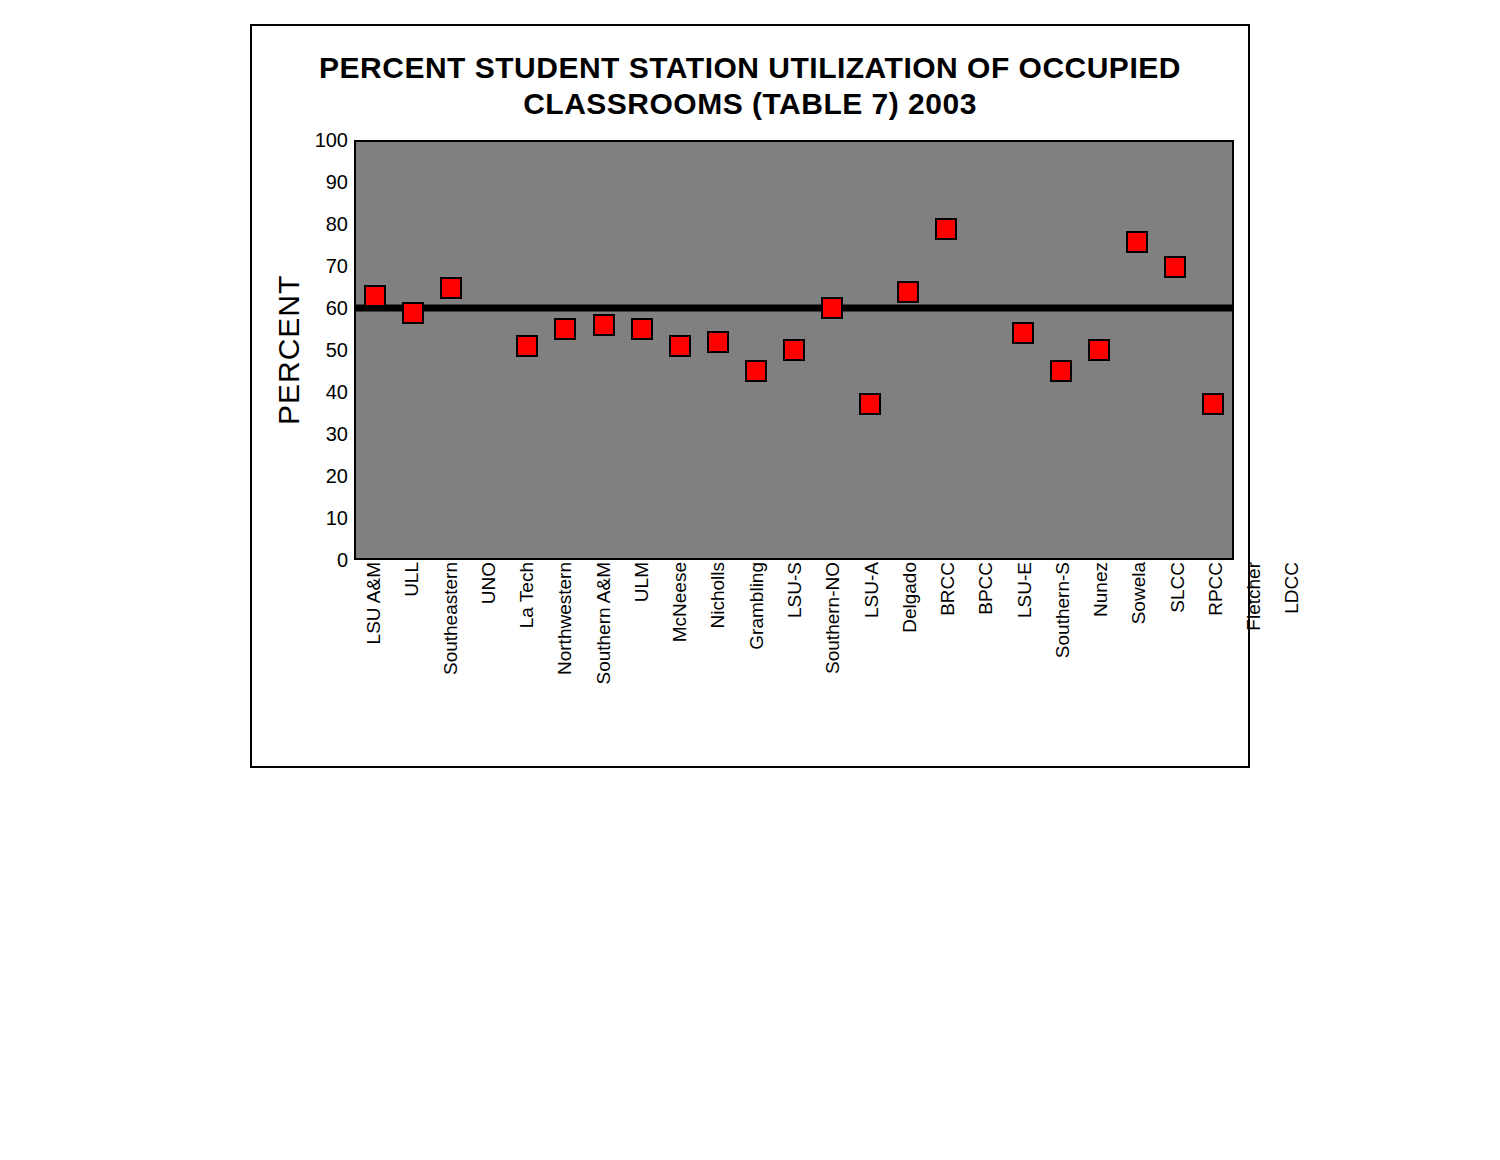PERCENT STUDENT STATION UTILIZATION OF OCCUPIED CLASSROOMS (TABLE 7) 2003
PERCENT
100 90 80 70 60 50 40 30 20 10 0
LSU A&M ULL Southeastern UNO La Tech Northwestern Southern A&M ULM McNeese Nicholls Grambling LSU-S Southern-NO LSU-A Delgado BRCC BPCC LSU-E Southern-S Nunez Sowela SLCC RPCC Fletcher LDCC